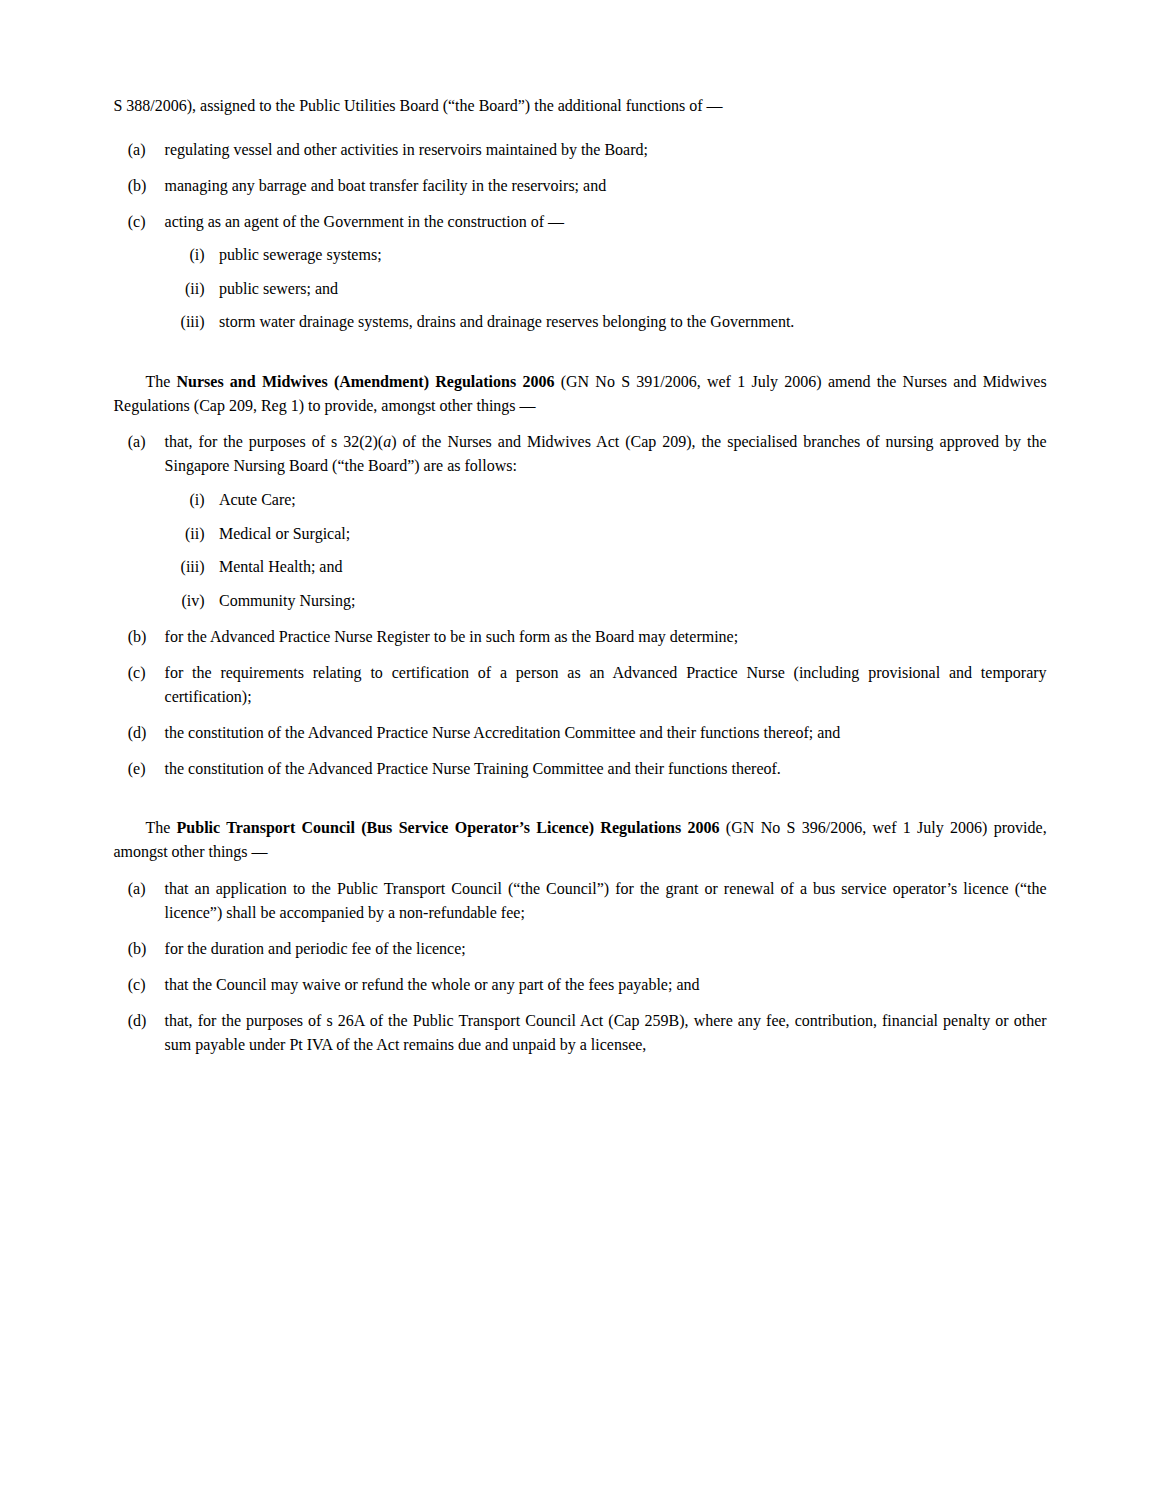S 388/2006), assigned to the Public Utilities Board (“the Board”) the additional functions of —
(a) regulating vessel and other activities in reservoirs maintained by the Board;
(b) managing any barrage and boat transfer facility in the reservoirs; and
(c) acting as an agent of the Government in the construction of —
(i) public sewerage systems;
(ii) public sewers; and
(iii) storm water drainage systems, drains and drainage reserves belonging to the Government.
The Nurses and Midwives (Amendment) Regulations 2006 (GN No S 391/2006, wef 1 July 2006) amend the Nurses and Midwives Regulations (Cap 209, Reg 1) to provide, amongst other things —
(a) that, for the purposes of s 32(2)(a) of the Nurses and Midwives Act (Cap 209), the specialised branches of nursing approved by the Singapore Nursing Board (“the Board”) are as follows:
(i) Acute Care;
(ii) Medical or Surgical;
(iii) Mental Health; and
(iv) Community Nursing;
(b) for the Advanced Practice Nurse Register to be in such form as the Board may determine;
(c) for the requirements relating to certification of a person as an Advanced Practice Nurse (including provisional and temporary certification);
(d) the constitution of the Advanced Practice Nurse Accreditation Committee and their functions thereof; and
(e) the constitution of the Advanced Practice Nurse Training Committee and their functions thereof.
The Public Transport Council (Bus Service Operator’s Licence) Regulations 2006 (GN No S 396/2006, wef 1 July 2006) provide, amongst other things —
(a) that an application to the Public Transport Council (“the Council”) for the grant or renewal of a bus service operator’s licence (“the licence”) shall be accompanied by a non-refundable fee;
(b) for the duration and periodic fee of the licence;
(c) that the Council may waive or refund the whole or any part of the fees payable; and
(d) that, for the purposes of s 26A of the Public Transport Council Act (Cap 259B), where any fee, contribution, financial penalty or other sum payable under Pt IVA of the Act remains due and unpaid by a licensee,